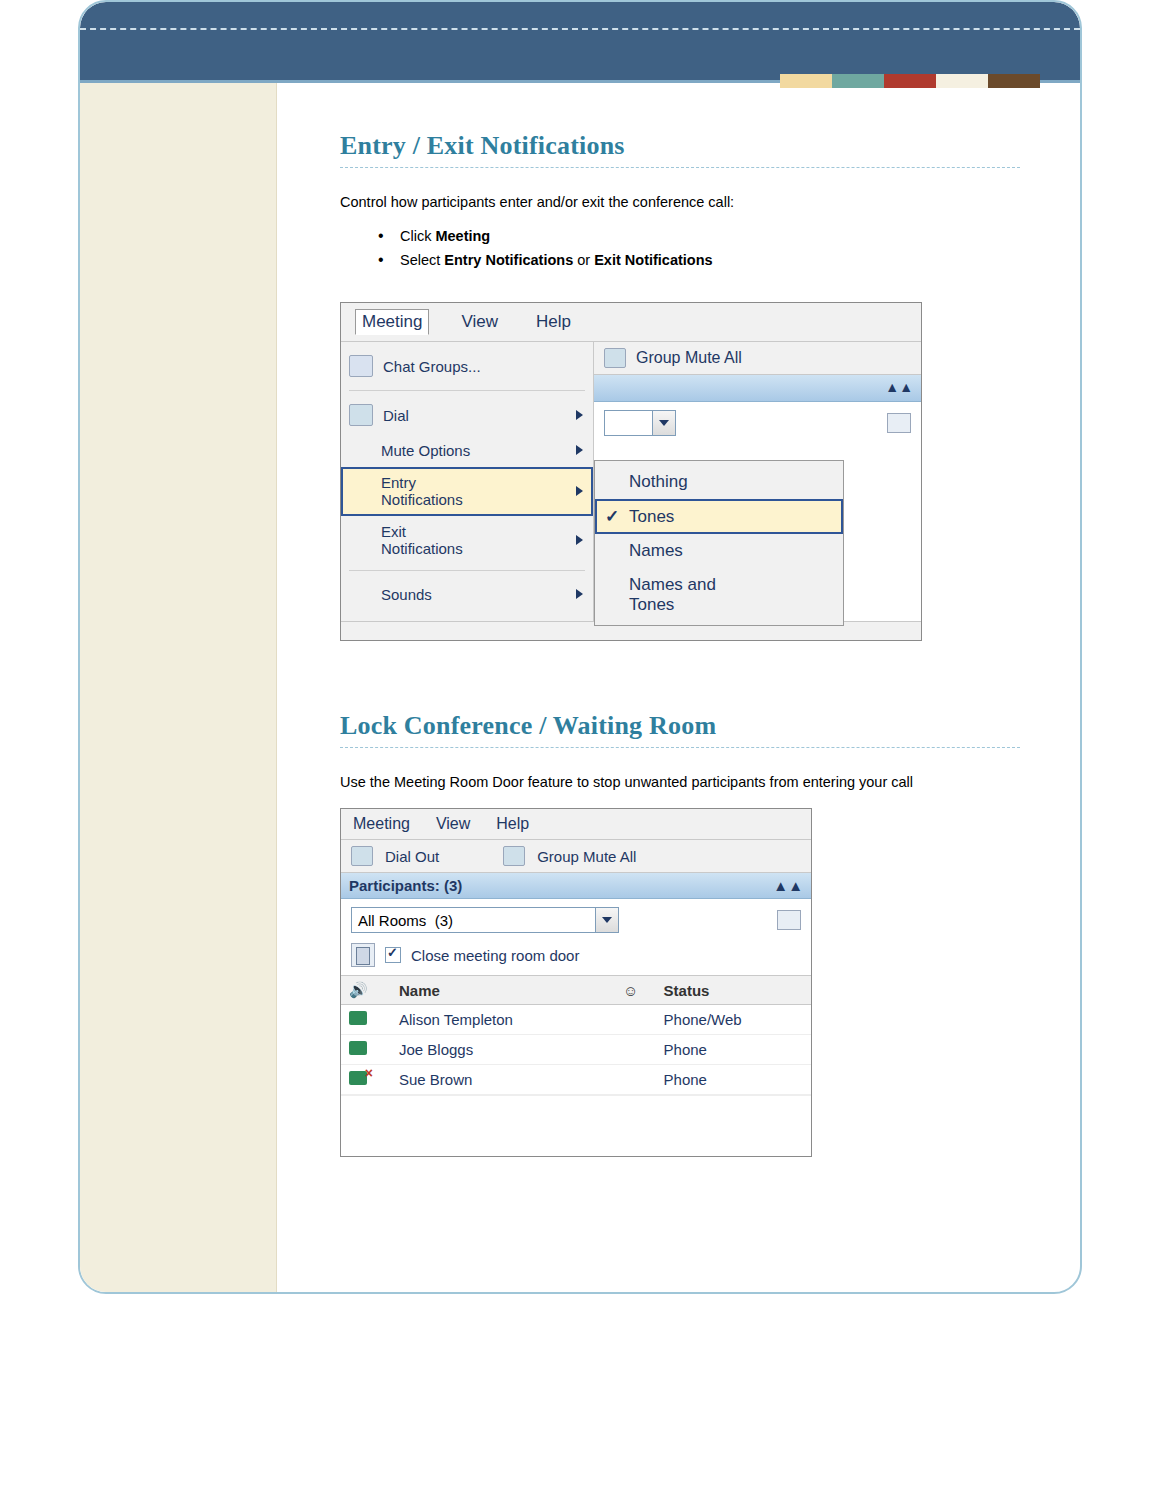Entry / Exit Notifications
Control how participants enter and/or exit the conference call:
Click Meeting
Select Entry Notifications or Exit Notifications
Meeting View Help
Chat Groups...
Dial
Mute Options
Entry
Notifications
Exit
Notifications
Sounds
Group Mute All
▲▲
Nothing
✓Tones
Names
Names and
Tones
Lock Conference / Waiting Room
Use the Meeting Room Door feature to stop unwanted participants from entering your call
Meeting View Help
Dial Out Group Mute All
Participants: (3) ▲▲
All Rooms (3)
Close meeting room door
| 🔊 | Name | ☺ | Status |
| --- | --- | --- | --- |
| | Alison Templeton | | Phone/Web |
| | Joe Bloggs | | Phone |
| | Sue Brown | | Phone |